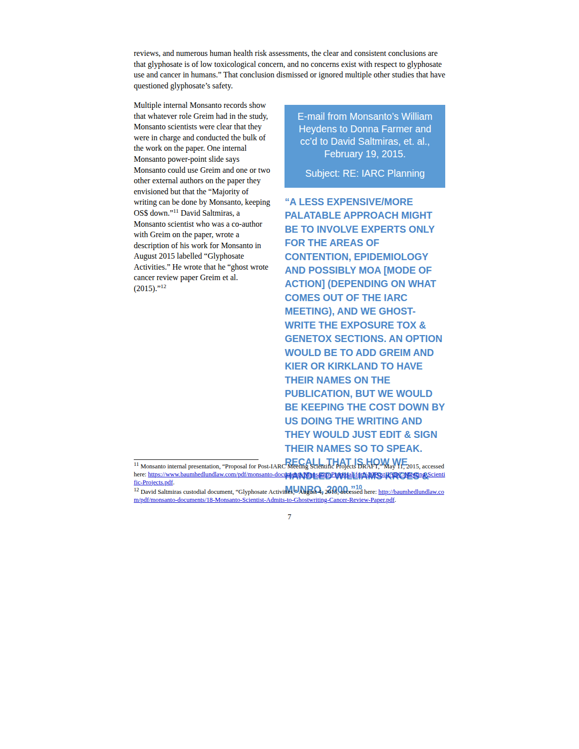reviews, and numerous human health risk assessments, the clear and consistent conclusions are that glyphosate is of low toxicological concern, and no concerns exist with respect to glyphosate use and cancer in humans.” That conclusion dismissed or ignored multiple other studies that have questioned glyphosate’s safety.
E-mail from Monsanto’s William Heydens to Donna Farmer and cc’d to David Saltmiras, et. al., February 19, 2015. Subject: RE: IARC Planning
“A LESS EXPENSIVE/MORE PALATABLE APPROACH MIGHT BE TO INVOLVE EXPERTS ONLY FOR THE AREAS OF CONTENTION, EPIDEMIOLOGY AND POSSIBLY MOA [MODE OF ACTION] (DEPENDING ON WHAT COMES OUT OF THE IARC MEETING), AND WE GHOST-WRITE THE EXPOSURE TOX & GENETOX SECTIONS. AN OPTION WOULD BE TO ADD GREIM AND KIER OR KIRKLAND TO HAVE THEIR NAMES ON THE PUBLICATION, BUT WE WOULD BE KEEPING THE COST DOWN BY US DOING THE WRITING AND THEY WOULD JUST EDIT & SIGN THEIR NAMES SO TO SPEAK. RECALL THAT IS HOW WE HANDLED WILLIAMS KROES & MUNRO, 2000.”10
Multiple internal Monsanto records show that whatever role Greim had in the study, Monsanto scientists were clear that they were in charge and conducted the bulk of the work on the paper. One internal Monsanto power-point slide says Monsanto could use Greim and one or two other external authors on the paper they envisioned but that the “Majority of writing can be done by Monsanto, keeping OS$ down.”11 David Saltmiras, a Monsanto scientist who was a co-author with Greim on the paper, wrote a description of his work for Monsanto in August 2015 labelled “Glyphosate Activities.” He wrote that he “ghost wrote cancer review paper Greim et al. (2015).”12
11 Monsanto internal presentation, “Proposal for Post-IARC Meeting Scientific Projects DRAFT,” May 11, 2015, accessed here: https://www.baumhedlundlaw.com/pdf/monsanto-documents/Monsanto-Proposal-for%20Post-IARC-Meeting-Scientific-Projects.pdf.
12 David Saltmiras custodial document, “Glyphosate Activities,” August 4, 2015, accessed here: http://baumhedlundlaw.com/pdf/monsanto-documents/18-Monsanto-Scientist-Admits-to-Ghostwriting-Cancer-Review-Paper.pdf.
7